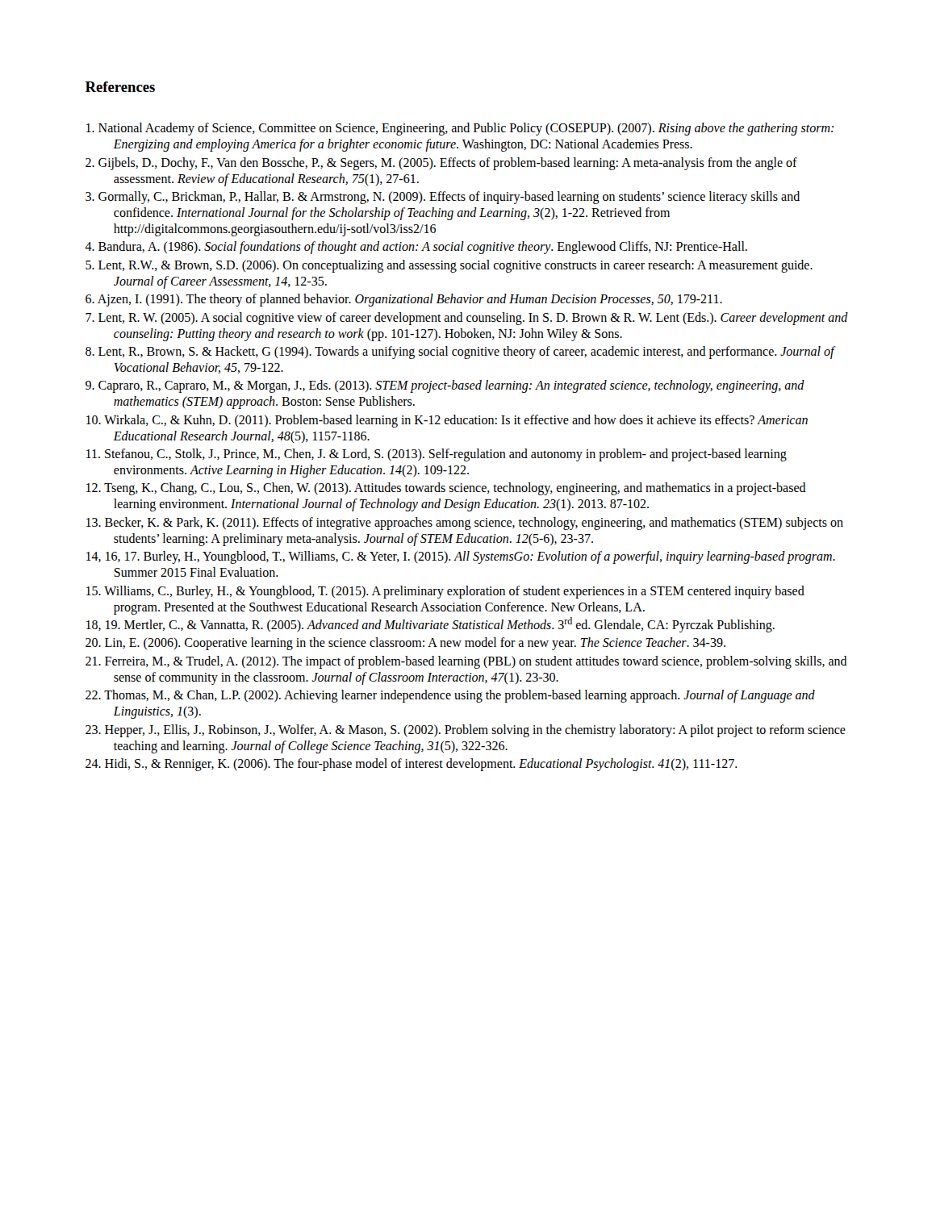References
1. National Academy of Science, Committee on Science, Engineering, and Public Policy (COSEPUP). (2007). Rising above the gathering storm: Energizing and employing America for a brighter economic future. Washington, DC: National Academies Press.
2. Gijbels, D., Dochy, F., Van den Bossche, P., & Segers, M. (2005). Effects of problem-based learning: A meta-analysis from the angle of assessment. Review of Educational Research, 75(1), 27-61.
3. Gormally, C., Brickman, P., Hallar, B. & Armstrong, N. (2009). Effects of inquiry-based learning on students’ science literacy skills and confidence. International Journal for the Scholarship of Teaching and Learning, 3(2), 1-22. Retrieved from http://digitalcommons.georgiasouthern.edu/ij-sotl/vol3/iss2/16
4. Bandura, A. (1986). Social foundations of thought and action: A social cognitive theory. Englewood Cliffs, NJ: Prentice-Hall.
5. Lent, R.W., & Brown, S.D. (2006). On conceptualizing and assessing social cognitive constructs in career research: A measurement guide. Journal of Career Assessment, 14, 12-35.
6. Ajzen, I. (1991). The theory of planned behavior. Organizational Behavior and Human Decision Processes, 50, 179-211.
7. Lent, R. W. (2005). A social cognitive view of career development and counseling. In S. D. Brown & R. W. Lent (Eds.). Career development and counseling: Putting theory and research to work (pp. 101-127). Hoboken, NJ: John Wiley & Sons.
8. Lent, R., Brown, S. & Hackett, G (1994). Towards a unifying social cognitive theory of career, academic interest, and performance. Journal of Vocational Behavior, 45, 79-122.
9. Capraro, R., Capraro, M., & Morgan, J., Eds. (2013). STEM project-based learning: An integrated science, technology, engineering, and mathematics (STEM) approach. Boston: Sense Publishers.
10. Wirkala, C., & Kuhn, D. (2011). Problem-based learning in K-12 education: Is it effective and how does it achieve its effects? American Educational Research Journal, 48(5), 1157-1186.
11. Stefanou, C., Stolk, J., Prince, M., Chen, J. & Lord, S. (2013). Self-regulation and autonomy in problem- and project-based learning environments. Active Learning in Higher Education. 14(2). 109-122.
12. Tseng, K., Chang, C., Lou, S., Chen, W. (2013). Attitudes towards science, technology, engineering, and mathematics in a project-based learning environment. International Journal of Technology and Design Education. 23(1). 2013. 87-102.
13. Becker, K. & Park, K. (2011). Effects of integrative approaches among science, technology, engineering, and mathematics (STEM) subjects on students’ learning: A preliminary meta-analysis. Journal of STEM Education. 12(5-6), 23-37.
14, 16, 17. Burley, H., Youngblood, T., Williams, C. & Yeter, I. (2015). All SystemsGo: Evolution of a powerful, inquiry learning-based program. Summer 2015 Final Evaluation.
15. Williams, C., Burley, H., & Youngblood, T. (2015). A preliminary exploration of student experiences in a STEM centered inquiry based program. Presented at the Southwest Educational Research Association Conference. New Orleans, LA.
18, 19. Mertler, C., & Vannatta, R. (2005). Advanced and Multivariate Statistical Methods. 3rd ed. Glendale, CA: Pyrczak Publishing.
20. Lin, E. (2006). Cooperative learning in the science classroom: A new model for a new year. The Science Teacher. 34-39.
21. Ferreira, M., & Trudel, A. (2012). The impact of problem-based learning (PBL) on student attitudes toward science, problem-solving skills, and sense of community in the classroom. Journal of Classroom Interaction, 47(1). 23-30.
22. Thomas, M., & Chan, L.P. (2002). Achieving learner independence using the problem-based learning approach. Journal of Language and Linguistics, 1(3).
23. Hepper, J., Ellis, J., Robinson, J., Wolfer, A. & Mason, S. (2002). Problem solving in the chemistry laboratory: A pilot project to reform science teaching and learning. Journal of College Science Teaching, 31(5), 322-326.
24. Hidi, S., & Renniger, K. (2006). The four-phase model of interest development. Educational Psychologist. 41(2), 111-127.